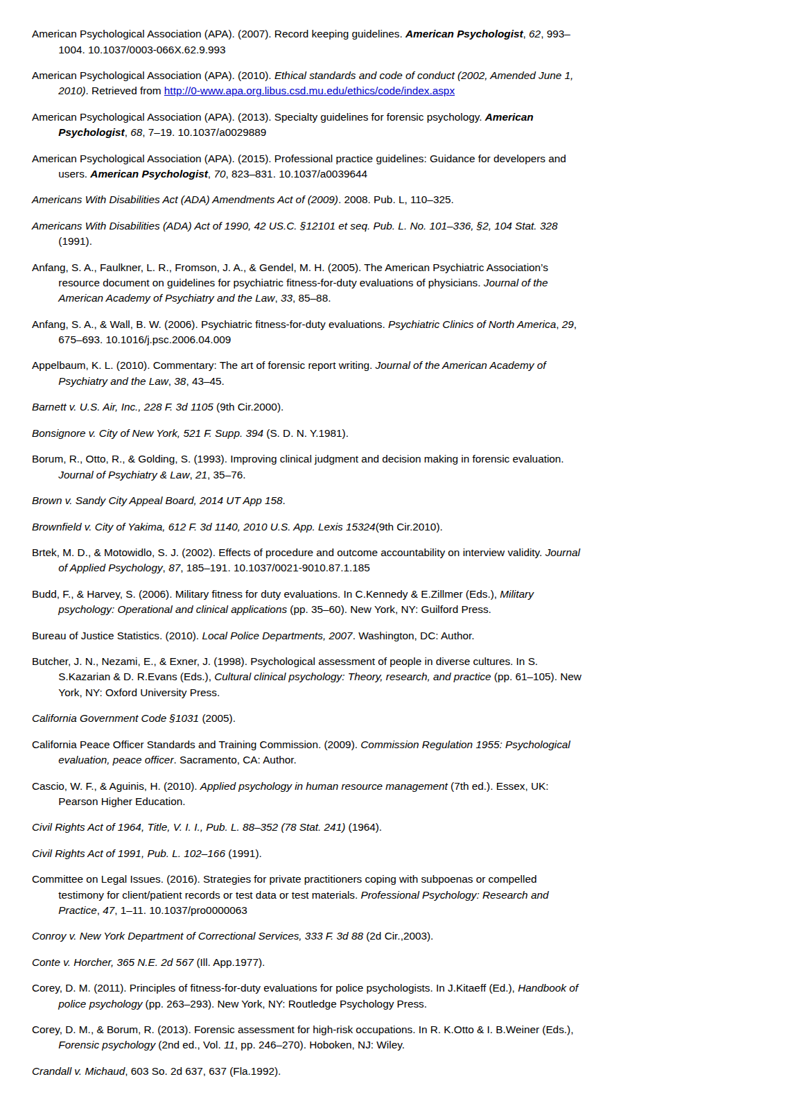American Psychological Association (APA). (2007). Record keeping guidelines. American Psychologist, 62, 993–1004. 10.1037/0003-066X.62.9.993
American Psychological Association (APA). (2010). Ethical standards and code of conduct (2002, Amended June 1, 2010). Retrieved from http://0-www.apa.org.libus.csd.mu.edu/ethics/code/index.aspx
American Psychological Association (APA). (2013). Specialty guidelines for forensic psychology. American Psychologist, 68, 7–19. 10.1037/a0029889
American Psychological Association (APA). (2015). Professional practice guidelines: Guidance for developers and users. American Psychologist, 70, 823–831. 10.1037/a0039644
Americans With Disabilities Act (ADA) Amendments Act of (2009). 2008. Pub. L, 110–325.
Americans With Disabilities (ADA) Act of 1990, 42 US.C. §12101 et seq. Pub. L. No. 101–336, §2, 104 Stat. 328 (1991).
Anfang, S. A., Faulkner, L. R., Fromson, J. A., & Gendel, M. H. (2005). The American Psychiatric Association’s resource document on guidelines for psychiatric fitness-for-duty evaluations of physicians. Journal of the American Academy of Psychiatry and the Law, 33, 85–88.
Anfang, S. A., & Wall, B. W. (2006). Psychiatric fitness-for-duty evaluations. Psychiatric Clinics of North America, 29, 675–693. 10.1016/j.psc.2006.04.009
Appelbaum, K. L. (2010). Commentary: The art of forensic report writing. Journal of the American Academy of Psychiatry and the Law, 38, 43–45.
Barnett v. U.S. Air, Inc., 228 F. 3d 1105 (9th Cir.2000).
Bonsignore v. City of New York, 521 F. Supp. 394 (S. D. N. Y.1981).
Borum, R., Otto, R., & Golding, S. (1993). Improving clinical judgment and decision making in forensic evaluation. Journal of Psychiatry & Law, 21, 35–76.
Brown v. Sandy City Appeal Board, 2014 UT App 158.
Brownfield v. City of Yakima, 612 F. 3d 1140, 2010 U.S. App. Lexis 15324(9th Cir.2010).
Brtek, M. D., & Motowidlo, S. J. (2002). Effects of procedure and outcome accountability on interview validity. Journal of Applied Psychology, 87, 185–191. 10.1037/0021-9010.87.1.185
Budd, F., & Harvey, S. (2006). Military fitness for duty evaluations. In C.Kennedy & E.Zillmer (Eds.), Military psychology: Operational and clinical applications (pp. 35–60). New York, NY: Guilford Press.
Bureau of Justice Statistics. (2010). Local Police Departments, 2007. Washington, DC: Author.
Butcher, J. N., Nezami, E., & Exner, J. (1998). Psychological assessment of people in diverse cultures. In S. S.Kazarian & D. R.Evans (Eds.), Cultural clinical psychology: Theory, research, and practice (pp. 61–105). New York, NY: Oxford University Press.
California Government Code §1031 (2005).
California Peace Officer Standards and Training Commission. (2009). Commission Regulation 1955: Psychological evaluation, peace officer. Sacramento, CA: Author.
Cascio, W. F., & Aguinis, H. (2010). Applied psychology in human resource management (7th ed.). Essex, UK: Pearson Higher Education.
Civil Rights Act of 1964, Title, V. I. I., Pub. L. 88–352 (78 Stat. 241) (1964).
Civil Rights Act of 1991, Pub. L. 102–166 (1991).
Committee on Legal Issues. (2016). Strategies for private practitioners coping with subpoenas or compelled testimony for client/patient records or test data or test materials. Professional Psychology: Research and Practice, 47, 1–11. 10.1037/pro0000063
Conroy v. New York Department of Correctional Services, 333 F. 3d 88 (2d Cir.,2003).
Conte v. Horcher, 365 N.E. 2d 567 (Ill. App.1977).
Corey, D. M. (2011). Principles of fitness-for-duty evaluations for police psychologists. In J.Kitaeff (Ed.), Handbook of police psychology (pp. 263–293). New York, NY: Routledge Psychology Press.
Corey, D. M., & Borum, R. (2013). Forensic assessment for high-risk occupations. In R. K.Otto & I. B.Weiner (Eds.), Forensic psychology (2nd ed., Vol. 11, pp. 246–270). Hoboken, NJ: Wiley.
Crandall v. Michaud, 603 So. 2d 637, 637 (Fla.1992).